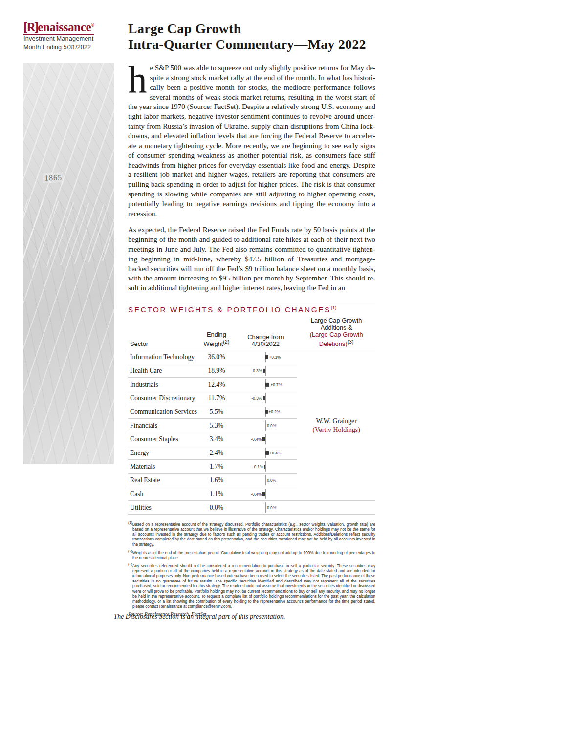[R] enaissance®
Investment Management
Month Ending 5/31/2022
Large Cap GrowthIntra-Quarter Commentary—May 2022
1865
he S&P 500 was able to squeeze out only slightly positive returns for May despite a strong stock market rally at the end of the month. In what has historically been a positive month for stocks, the mediocre performance follows several months of weak stock market returns, resulting in the worst start of the year since 1970 (Source: FactSet). Despite a relatively strong U.S. economy and tight labor markets, negative investor sentiment continues to revolve around uncertainty from Russia’s invasion of Ukraine, supply chain disruptions from China lockdowns, and elevated inflation levels that are forcing the Federal Reserve to accelerate a monetary tightening cycle. More recently, we are beginning to see early signs of consumer spending weakness as another potential risk, as consumers face stiff headwinds from higher prices for everyday essentials like food and energy. Despite a resilient job market and higher wages, retailers are reporting that consumers are pulling back spending in order to adjust for higher prices. The risk is that consumer spending is slowing while companies are still adjusting to higher operating costs, potentially leading to negative earnings revisions and tipping the economy into a recession.
As expected, the Federal Reserve raised the Fed Funds rate by 50 basis points at the beginning of the month and guided to additional rate hikes at each of their next two meetings in June and July. The Fed also remains committed to quantitative tightening beginning in mid-June, whereby $47.5 billion of Treasuries and mortgage-backed securities will run off the Fed’s $9 trillion balance sheet on a monthly basis, with the amount increasing to $95 billion per month by September. This should result in additional tightening and higher interest rates, leaving the Fed in an
SECTOR WEIGHTS & PORTFOLIO CHANGES(1)
| Sector | Ending Weight (2) | Change from 4/30/2022 | Large Cap Growth Additions & (Large Cap Growth Deletions) (3) |
| --- | --- | --- | --- |
| Information Technology | 36.0% | +0.3% | W.W. Grainger (Vertiv Holdings) |
| Health Care | 18.9% | -0.3% |
| Industrials | 12.4% | +0.7% |
| Consumer Discretionary | 11.7% | -0.3% |
| Communication Services | 5.5% | +0.2% |
| Financials | 5.3% | 0.0% |
| Consumer Staples | 3.4% | -0.4% |
| Energy | 2.4% | +0.4% |
| Materials | 1.7% | -0.1% |
| Real Estate | 1.6% | 0.0% |
| Cash | 1.1% | -0.4% |
| Utilities | 0.0% | 0.0% | |
(1)Based on a representative account of the strategy discussed. Portfolio characteristics (e.g., sector weights, valuation, growth rate) are based on a representative account that we believe is illustrative of the strategy. Characteristics and/or holdings may not be the same for all accounts invested in the strategy due to factors such as pending trades or account restrictions. Additions/Deletions reflect security transactions completed by the date stated on this presentation, and the securities mentioned may not be held by all accounts invested in the strategy.
(2)Weights as of the end of the presentation period. Cumulative total weighting may not add up to 100% due to rounding of percentages to the nearest decimal place.
(3)Any securities referenced should not be considered a recommendation to purchase or sell a particular security. These securities may represent a portion or all of the companies held in a representative account in this strategy as of the date stated and are intended for informational purposes only. Non-performance based criteria have been used to select the securities listed. The past performance of these securities is no guarantee of future results. The specific securities identified and described may not represent all of the securities purchased, sold or recommended for this strategy. The reader should not assume that investments in the securities identified or discussed were or will prove to be profitable. Portfolio holdings may not be current recommendations to buy or sell any security, and may no longer be held in the representative account. To request a complete list of portfolio holdings recommendations for the past year, the calculation methodology, or a list showing the contribution of every holding to the representative account’s performance for the time period stated, please contact Renaissance at compliance@reninv.com.
Source: Renaissance Research, FactSet
The Disclosures Section is an integral part of this presentation.